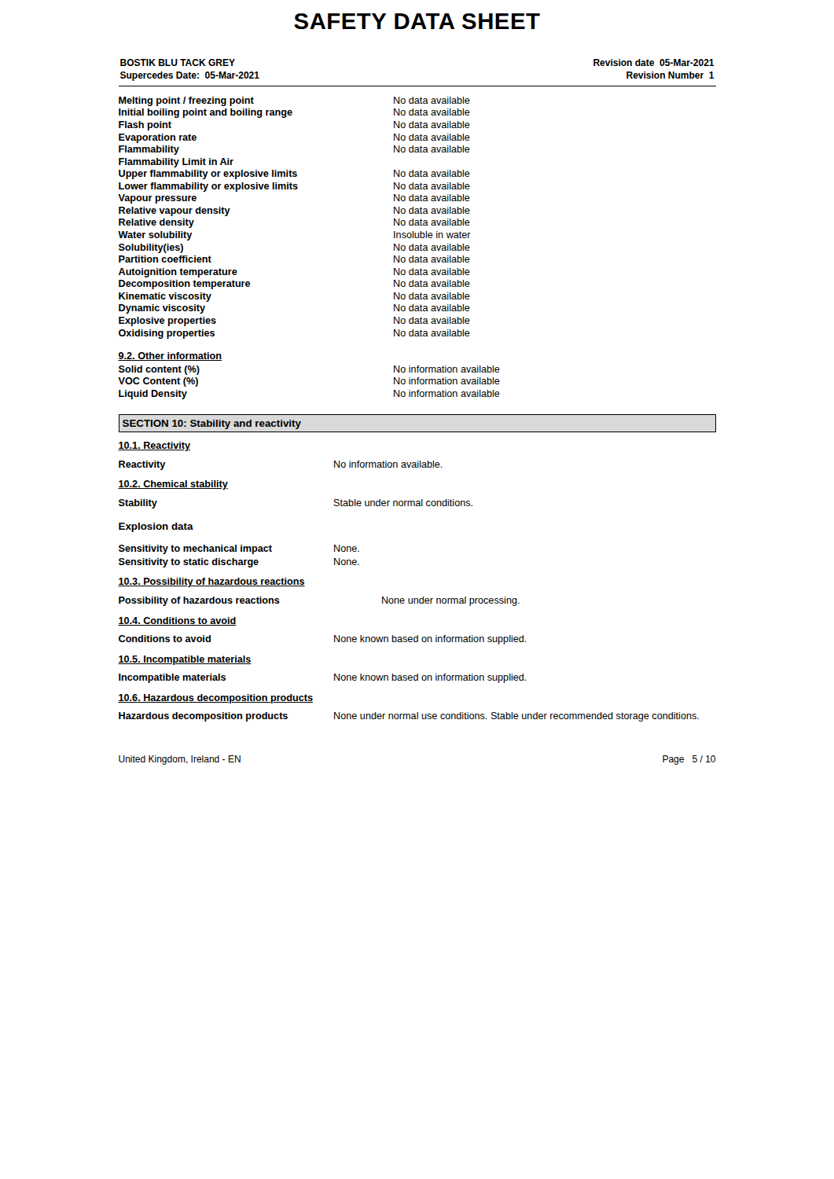SAFETY DATA SHEET
| BOSTIK BLU TACK GREY | Revision date 05-Mar-2021 |
| Supercedes Date: 05-Mar-2021 | Revision Number 1 |
| Melting point / freezing point | No data available |
| Initial boiling point and boiling range | No data available |
| Flash point | No data available |
| Evaporation rate | No data available |
| Flammability | No data available |
| Flammability Limit in Air | |
| Upper flammability or explosive limits | No data available |
| Lower flammability or explosive limits | No data available |
| Vapour pressure | No data available |
| Relative vapour density | No data available |
| Relative density | No data available |
| Water solubility | Insoluble in water |
| Solubility(ies) | No data available |
| Partition coefficient | No data available |
| Autoignition temperature | No data available |
| Decomposition temperature | No data available |
| Kinematic viscosity | No data available |
| Dynamic viscosity | No data available |
| Explosive properties | No data available |
| Oxidising properties | No data available |
9.2. Other information
| Solid content (%) | No information available |
| VOC Content (%) | No information available |
| Liquid Density | No information available |
SECTION 10: Stability and reactivity
10.1. Reactivity
| Reactivity | No information available. |
10.2. Chemical stability
| Stability | Stable under normal conditions. |
Explosion data
| Sensitivity to mechanical impact | None. |
| Sensitivity to static discharge | None. |
10.3. Possibility of hazardous reactions
| Possibility of hazardous reactions | None under normal processing. |
10.4. Conditions to avoid
| Conditions to avoid | None known based on information supplied. |
10.5. Incompatible materials
| Incompatible materials | None known based on information supplied. |
10.6. Hazardous decomposition products
| Hazardous decomposition products | None under normal use conditions. Stable under recommended storage conditions. |
United Kingdom, Ireland - EN
Page 5 / 10